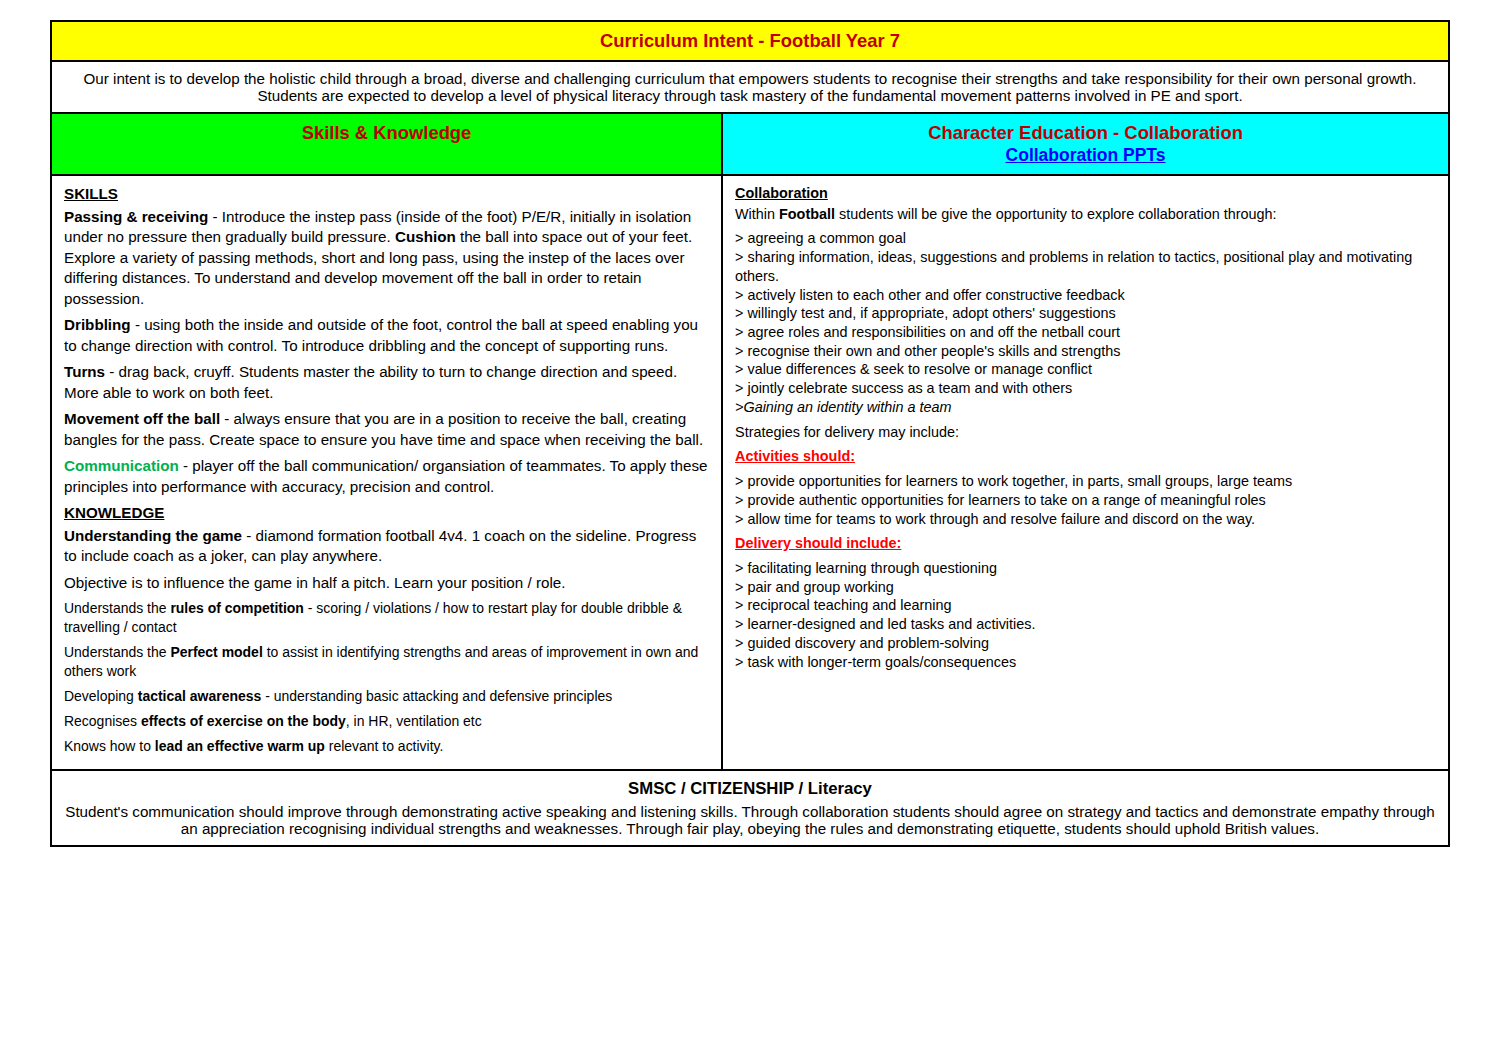| Curriculum Intent - Football Year 7 |
| Our intent is to develop the holistic child through a broad, diverse and challenging curriculum that empowers students to recognise their strengths and take responsibility for their own personal growth. Students are expected to develop a level of physical literacy through task mastery of the fundamental movement patterns involved in PE and sport. |
| Skills & Knowledge | Character Education - Collaboration Collaboration PPTs |
| SKILLS Passing & receiving - Introduce the instep pass (inside of the foot) P/E/R, initially in isolation under no pressure then gradually build pressure. Cushion the ball into space out of your feet. Explore a variety of passing methods, short and long pass, using the instep of the laces over differing distances. To understand and develop movement off the ball in order to retain possession. Dribbling - using both the inside and outside of the foot, control the ball at speed enabling you to change direction with control. To introduce dribbling and the concept of supporting runs. Turns - drag back, cruyff. Students master the ability to turn to change direction and speed. More able to work on both feet. Movement off the ball - always ensure that you are in a position to receive the ball, creating bangles for the pass. Create space to ensure you have time and space when receiving the ball. Communication - player off the ball communication/ organsiation of teammates. To apply these principles into performance with accuracy, precision and control. KNOWLEDGE Understanding the game - diamond formation football 4v4. 1 coach on the sideline. Progress to include coach as a joker, can play anywhere. Objective is to influence the game in half a pitch. Learn your position / role. Understands the rules of competition - scoring / violations / how to restart play for double dribble & travelling / contact Understands the Perfect model to assist in identifying strengths and areas of improvement in own and others work Developing tactical awareness - understanding basic attacking and defensive principles Recognises effects of exercise on the body , in HR, ventilation etc Knows how to lead an effective warm up relevant to activity. | Collaboration Within Football students will be give the opportunity to explore collaboration through: > agreeing a common goal > sharing information, ideas, suggestions and problems in relation to tactics, positional play and motivating others. > actively listen to each other and offer constructive feedback > willingly test and, if appropriate, adopt others' suggestions > agree roles and responsibilities on and off the netball court > recognise their own and other people's skills and strengths > value differences & seek to resolve or manage conflict > jointly celebrate success as a team and with others >Gaining an identity within a team Strategies for delivery may include: Activities should: > provide opportunities for learners to work together, in parts, small groups, large teams > provide authentic opportunities for learners to take on a range of meaningful roles > allow time for teams to work through and resolve failure and discord on the way. Delivery should include: > facilitating learning through questioning > pair and group working > reciprocal teaching and learning > learner-designed and led tasks and activities. > guided discovery and problem-solving > task with longer-term goals/consequences |
| SMSC / CITIZENSHIP / Literacy Student's communication should improve through demonstrating active speaking and listening skills. Through collaboration students should agree on strategy and tactics and demonstrate empathy through an appreciation recognising individual strengths and weaknesses. Through fair play, obeying the rules and demonstrating etiquette, students should uphold British values. |